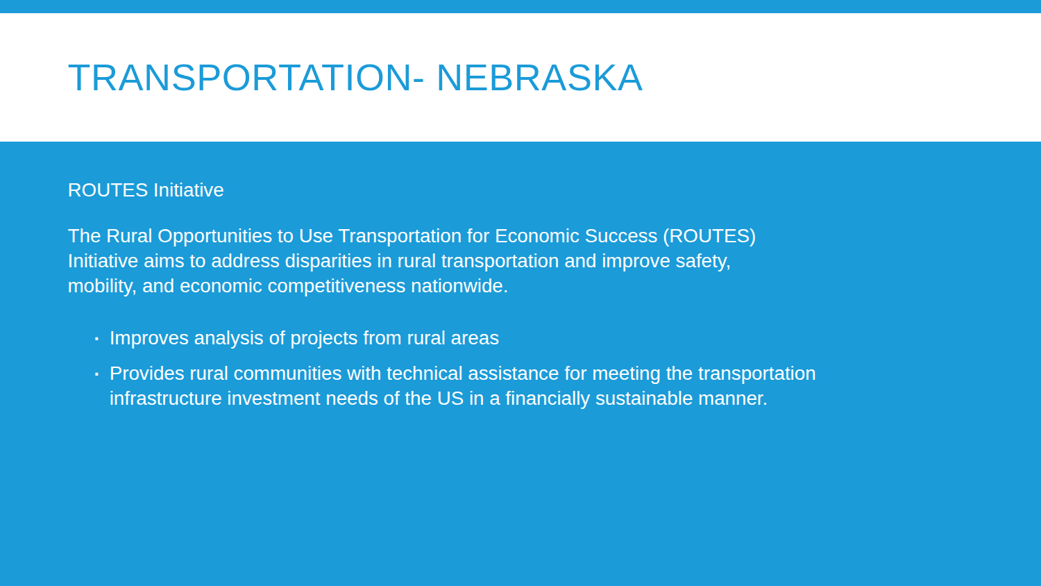Transportation- Nebraska
ROUTES Initiative
The Rural Opportunities to Use Transportation for Economic Success (ROUTES) Initiative aims to address disparities in rural transportation and improve safety, mobility, and economic competitiveness nationwide.
Improves analysis of projects from rural areas
Provides rural communities with technical assistance for meeting the transportation infrastructure investment needs of the US in a financially sustainable manner.